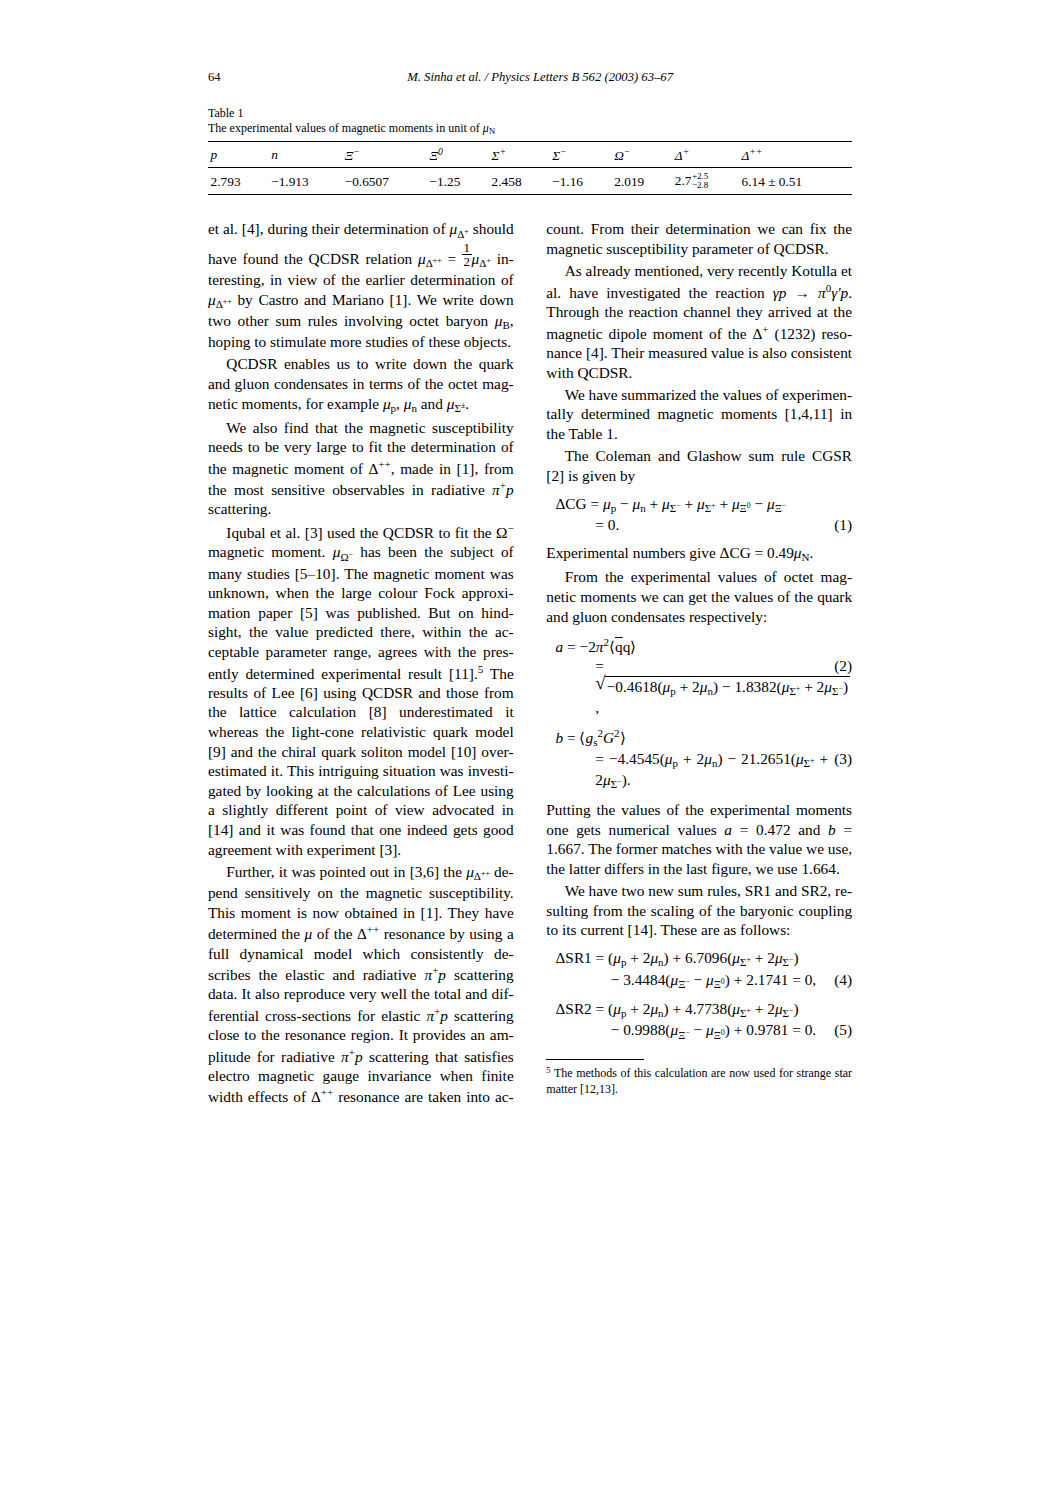64
M. Sinha et al. / Physics Letters B 562 (2003) 63–67
Table 1 The experimental values of magnetic moments in unit of μN
| p | n | Ξ − | Ξ 0 | Σ + | Σ − | Ω − | Δ + | Δ ++ |
| --- | --- | --- | --- | --- | --- | --- | --- | --- |
| 2.793 | −1.913 | −0.6507 | −1.25 | 2.458 | −1.16 | 2.019 | 2.7 +2.5 −2.8 | 6.14 ± 0.51 |
et al. [4], during their determination of μΔ+ should have found the QCDSR relation μΔ++ = 12 μΔ+ interesting, in view of the earlier determination of μΔ++ by Castro and Mariano [1]. We write down two other sum rules involving octet baryon μB, hoping to stimulate more studies of these objects.
QCDSR enables us to write down the quark and gluon condensates in terms of the octet magnetic moments, for example μp, μn and μΣ±.
We also find that the magnetic susceptibility needs to be very large to fit the determination of the magnetic moment of Δ++, made in [1], from the most sensitive observables in radiative π+p scattering.
Iqubal et al. [3] used the QCDSR to fit the Ω− magnetic moment. μΩ− has been the subject of many studies [5–10]. The magnetic moment was unknown, when the large colour Fock approximation paper [5] was published. But on hindsight, the value predicted there, within the acceptable parameter range, agrees with the presently determined experimental result [11].5 The results of Lee [6] using QCDSR and those from the lattice calculation [8] underestimated it whereas the light-cone relativistic quark model [9] and the chiral quark soliton model [10] overestimated it. This intriguing situation was investigated by looking at the calculations of Lee using a slightly different point of view advocated in [14] and it was found that one indeed gets good agreement with experiment [3].
Further, it was pointed out in [3,6] the μΔ++ depend sensitively on the magnetic susceptibility. This moment is now obtained in [1]. They have determined the μ of the Δ++ resonance by using a full dynamical model which consistently describes the elastic and radiative π+p scattering data. It also reproduce very well the total and differential cross-sections for elastic π+p scattering close to the resonance region. It provides an amplitude for radiative π+p scattering that satisfies electro magnetic gauge invariance when finite width effects of Δ++ resonance are taken into account. From their determination we can fix the magnetic susceptibility parameter of QCDSR.
As already mentioned, very recently Kotulla et al. have investigated the reaction γp → π 0 γ′p. Through the reaction channel they arrived at the magnetic dipole moment of the Δ+ (1232) resonance [4]. Their measured value is also consistent with QCDSR.
We have summarized the values of experimentally determined magnetic moments [1,4,11] in the Table 1.
The Coleman and Glashow sum rule CGSR [2] is given by
ΔCG = μp − μn + μΣ− + μΣ+ + μΞ0 − μΞ− (1)= 0.
Experimental numbers give ΔCG = 0.49μN.
From the experimental values of octet magnetic moments we can get the values of the quark and gluon condensates respectively:
a = −2π 2⟨qq⟩ (2)= −0.4618(μp + 2μn) − 1.8382(μΣ+ + 2μΣ−),
b = ⟨gs 2 G 2⟩ (3)= −4.4545(μp + 2μn) − 21.2651(μΣ+ + 2μΣ−).
Putting the values of the experimental moments one gets numerical values a = 0.472 and b = 1.667. The former matches with the value we use, the latter differs in the last figure, we use 1.664.
We have two new sum rules, SR1 and SR2, resulting from the scaling of the baryonic coupling to its current [14]. These are as follows:
ΔSR1 = (μp + 2μn) + 6.7096(μΣ+ + 2μΣ−) (4)− 3.4484(μΞ− − μΞ0) + 2.1741 = 0,
ΔSR2 = (μp + 2μn) + 4.7738(μΣ+ + 2μΣ−) (5)− 0.9988(μΞ− − μΞ0) + 0.9781 = 0.
5 The methods of this calculation are now used for strange star matter [12,13].